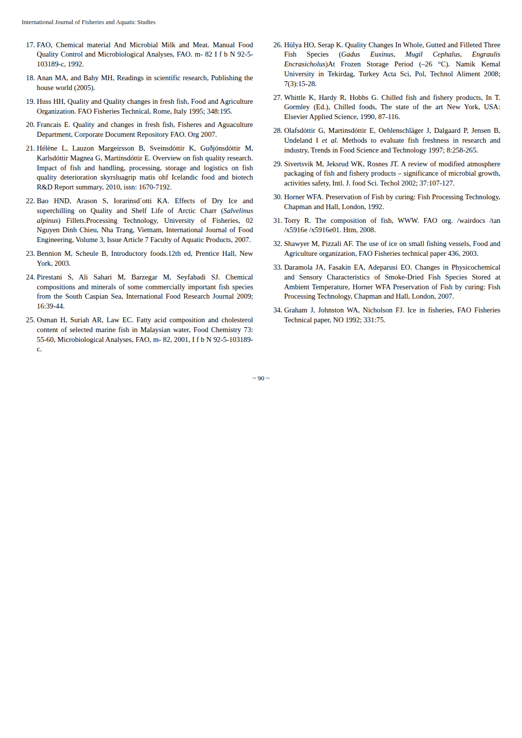International Journal of Fisheries and Aquatic Studies
FAO, Chemical material And Microbial Milk and Meat. Manual Food Quality Control and Microbiological Analyses, FAO. m- 82 I f b N 92-5-103189-c, 1992.
Anan MA, and Bahy MH, Readings in scientific research, Publishing the house world (2005).
Huss HH, Quality and Quality changes in fresh fish, Food and Agriculture Organization. FAO Fisheries Technical, Rome, Italy 1995; 348:195.
Francais E. Quality and changes in fresh fish, Fisheres and Aguaculture Department, Corporate Document Repository FAO. Org 2007.
Hélène L, Lauzon Margeirsson B, Sveinsdóttir K, Guðjónsdóttir M, Karlsdóttir Magnea G, Martinsdóttir E. Overview on fish quality research. Impact of fish and handling, processing, storage and logistics on fish quality deterioration skyrsluagrip matis ohf Icelandic food and biotech R&D Report summary, 2010, issn: 1670-7192.
Bao HND, Arason S, Iorarinsd´otti KA. Effects of Dry Ice and superchilling on Quality and Shelf Life of Arctic Charr (Salvelinus alpinus) Fillets.Processing Technology, University of Fisheries, 02 Nguyen Dinh Chieu, Nha Trang, Vietnam, International Journal of Food Engineering, Volume 3, Issue Article 7 Faculty of Aquatic Products, 2007.
Bennion M, Scheule B, Introductory foods.12th ed, Prentice Hall, New York, 2003.
Pirestani S, Ali Sahari M, Barzegar M, Seyfabadi SJ. Chemical compositions and minerals of some commercially important fish species from the South Caspian Sea, International Food Research Journal 2009; 16:39-44.
Osman H, Suriah AR, Law EC. Fatty acid composition and cholesterol content of selected marine fish in Malaysian water, Food Chemistry 73: 55-60, Microbiological Analyses, FAO, m- 82, 2001, I f b N 92-5-103189-c.
Hülya HO, Serap K. Quality Changes In Whole, Gutted and Filleted Three Fish Species (Gadus Euxinus, Mugil Cephalus, Engraulis Encrasicholus)At Frozen Storage Period (–26 °C). Namik Kemal University in Tekirdag, Turkey Acta Sci, Pol, Technol Aliment 2008; 7(3):15-28.
Whittle K, Hardy R, Hobbs G. Chilled fish and fishery products, In T. Gormley (Ed.), Chilled foods, The state of the art New York, USA: Elsevier Applied Science, 1990, 87-116.
Olafsdóttir G, Martinsdóttir E, Oehlenschläger J, Dalgaard P, Jensen B, Undeland I et al. Methods to evaluate fish freshness in research and industry, Trends in Food Science and Technology 1997; 8:258-265.
Sivertsvik M, Jeksrud WK, Rosnes JT. A review of modified atmosphere packaging of fish and fishery products – significance of microbial growth, activities safety, Intl. J. food Sci. Techol 2002; 37:107-127.
Horner WFA. Preservation of Fish by curing: Fish Processing Technology, Chapman and Hall, London, 1992.
Torry R. The composition of fish, WWW. FAO org. /wairdocs /tan /x5916e /x5916e01. Htm, 2008.
Shawyer M, Pizzali AF. The use of ice on small fishing vessels, Food and Agriculture organization, FAO Fisheries technical paper 436, 2003.
Daramola JA, Fasakin EA, Adeparusi EO. Changes in Physicochemical and Sensory Characteristics of Smoke-Dried Fish Species Stored at Ambient Temperature, Horner WFA Preservation of Fish by curing: Fish Processing Technology, Chapman and Hall, London, 2007.
Graham J, Johnston WA, Nicholson FJ. Ice in fisheries, FAO Fisheries Technical paper, NO 1992; 331:75.
~ 90 ~